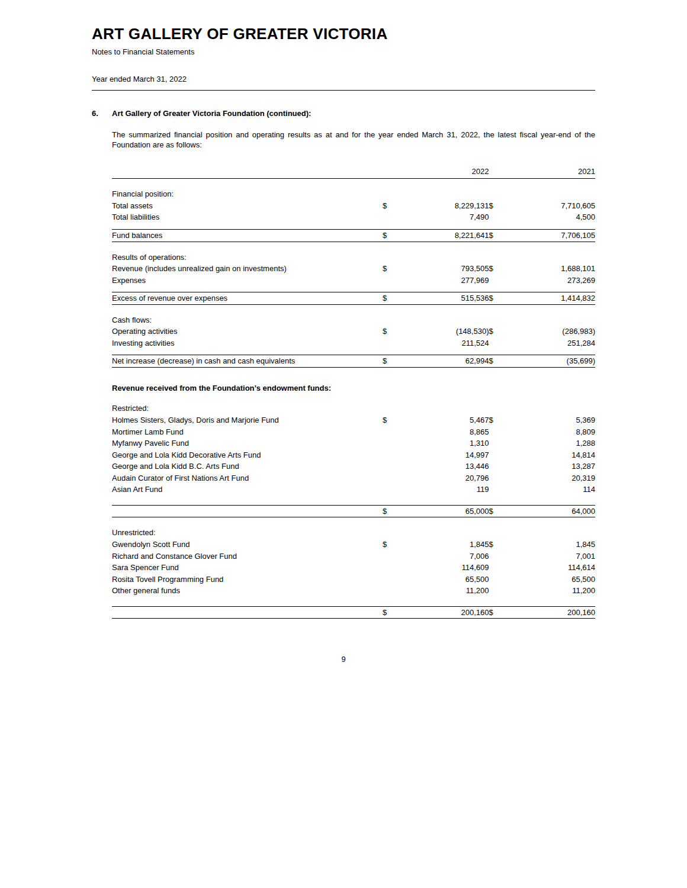ART GALLERY OF GREATER VICTORIA
Notes to Financial Statements
Year ended March 31, 2022
6.
Art Gallery of Greater Victoria Foundation (continued):
The summarized financial position and operating results as at and for the year ended March 31, 2022, the latest fiscal year-end of the Foundation are as follows:
| | | 2022 | | 2021 |
| Financial position: | | | | |
| Total assets | $ | 8,229,131 | $ | 7,710,605 |
| Total liabilities | | 7,490 | | 4,500 |
| Fund balances | $ | 8,221,641 | $ | 7,706,105 |
| Results of operations: | | | | |
| Revenue (includes unrealized gain on investments) | $ | 793,505 | $ | 1,688,101 |
| Expenses | | 277,969 | | 273,269 |
| Excess of revenue over expenses | $ | 515,536 | $ | 1,414,832 |
| Cash flows: | | | | |
| Operating activities | $ | (148,530) | $ | (286,983) |
| Investing activities | | 211,524 | | 251,284 |
| Net increase (decrease) in cash and cash equivalents | $ | 62,994 | $ | (35,699) |
Revenue received from the Foundation’s endowment funds:
| Restricted: | | | | |
| Holmes Sisters, Gladys, Doris and Marjorie Fund | $ | 5,467 | $ | 5,369 |
| Mortimer Lamb Fund | | 8,865 | | 8,809 |
| Myfanwy Pavelic Fund | | 1,310 | | 1,288 |
| George and Lola Kidd Decorative Arts Fund | | 14,997 | | 14,814 |
| George and Lola Kidd B.C. Arts Fund | | 13,446 | | 13,287 |
| Audain Curator of First Nations Art Fund | | 20,796 | | 20,319 |
| Asian Art Fund | | 119 | | 114 |
| | $ | 65,000 | $ | 64,000 |
| Unrestricted: | | | | |
| Gwendolyn Scott Fund | $ | 1,845 | $ | 1,845 |
| Richard and Constance Glover Fund | | 7,006 | | 7,001 |
| Sara Spencer Fund | | 114,609 | | 114,614 |
| Rosita Tovell Programming Fund | | 65,500 | | 65,500 |
| Other general funds | | 11,200 | | 11,200 |
| | $ | 200,160 | $ | 200,160 |
9